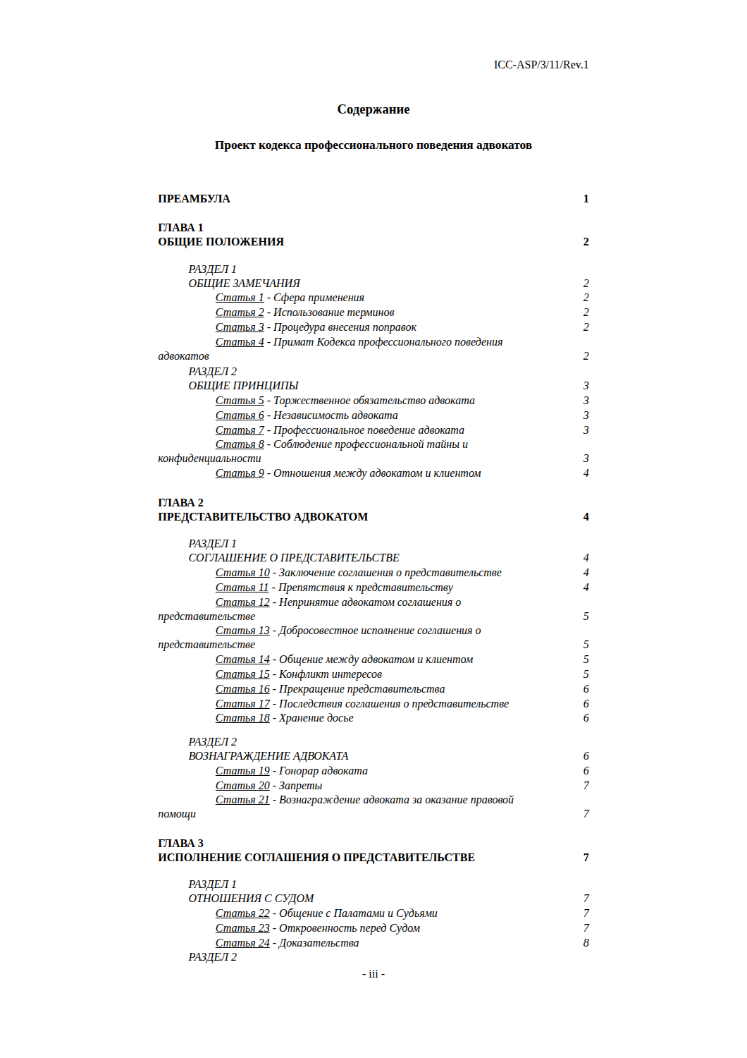ICC-ASP/3/11/Rev.1
Содержание
Проект кодекса профессионального поведения адвокатов
| ПРЕАМБУЛА | 1 |
| ГЛАВА 1 |
| ОБЩИЕ ПОЛОЖЕНИЯ | 2 |
| РАЗДЕЛ 1 |
| ОБЩИЕ ЗАМЕЧАНИЯ | 2 |
| Статья 1 - Сфера применения | 2 |
| Статья 2 - Использование терминов | 2 |
| Статья 3 - Процедура внесения поправок | 2 |
| Статья 4 - Примат Кодекса профессионального поведения адвокатов | 2 |
| РАЗДЕЛ 2 |
| ОБЩИЕ ПРИНЦИПЫ | 3 |
| Статья 5 - Торжественное обязательство адвоката | 3 |
| Статья 6 - Независимость адвоката | 3 |
| Статья 7 - Профессиональное поведение адвоката | 3 |
| Статья 8 - Соблюдение профессиональной тайны и конфиденциальности | 3 |
| Статья 9 - Отношения между адвокатом и клиентом | 4 |
| ГЛАВА 2 |
| ПРЕДСТАВИТЕЛЬСТВО АДВОКАТОМ | 4 |
| РАЗДЕЛ 1 |
| СОГЛАШЕНИЕ О ПРЕДСТАВИТЕЛЬСТВЕ | 4 |
| Статья 10 - Заключение соглашения о представительстве | 4 |
| Статья 11 - Препятствия к представительству | 4 |
| Статья 12 - Непринятие адвокатом соглашения о представительстве | 5 |
| Статья 13 - Добросовестное исполнение соглашения о представительстве | 5 |
| Статья 14 - Общение между адвокатом и клиентом | 5 |
| Статья 15 - Конфликт интересов | 5 |
| Статья 16 - Прекращение представительства | 6 |
| Статья 17 - Последствия соглашения о представительстве | 6 |
| Статья 18 - Хранение досье | 6 |
| РАЗДЕЛ 2 |
| ВОЗНАГРАЖДЕНИЕ АДВОКАТА | 6 |
| Статья 19 - Гонорар адвоката | 6 |
| Статья 20 - Запреты | 7 |
| Статья 21 - Вознаграждение адвоката за оказание правовой помощи | 7 |
| ГЛАВА 3 |
| ИСПОЛНЕНИЕ СОГЛАШЕНИЯ О ПРЕДСТАВИТЕЛЬСТВЕ | 7 |
| РАЗДЕЛ 1 |
| ОТНОШЕНИЯ С СУДОМ | 7 |
| Статья 22 - Общение с Палатами и Судьями | 7 |
| Статья 23 - Откровенность перед Судом | 7 |
| Статья 24 - Доказательства | 8 |
| РАЗДЕЛ 2 |
- iii -